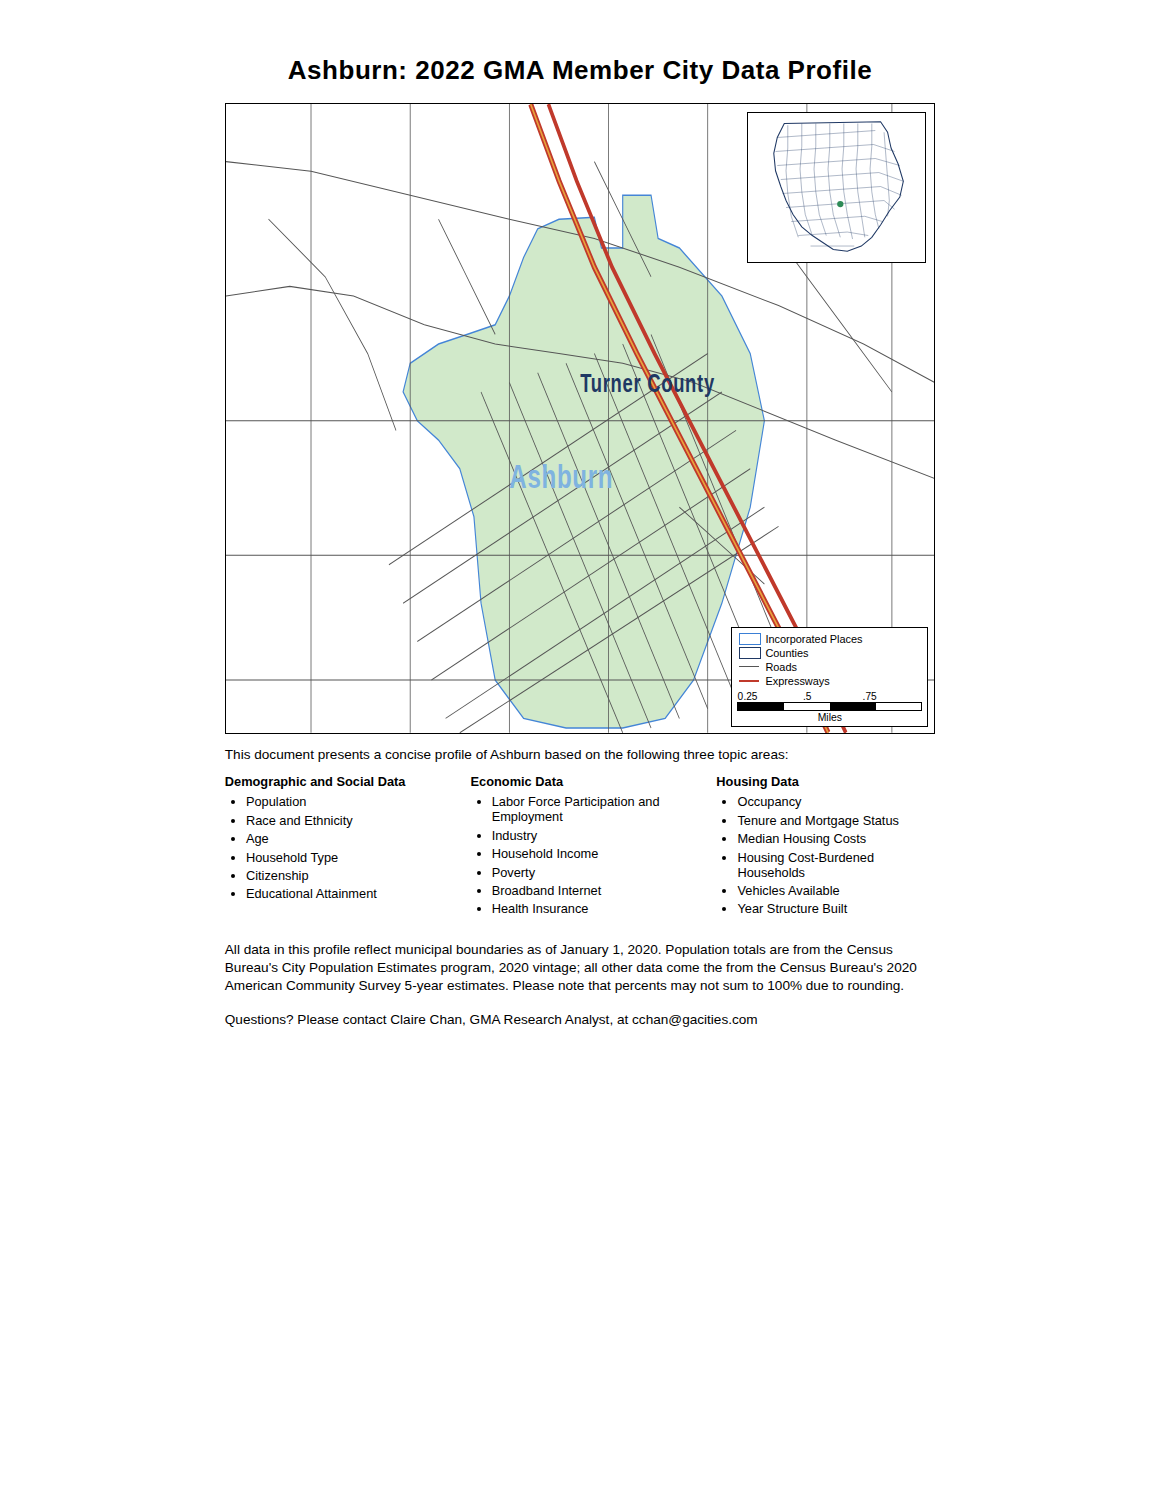Ashburn: 2022 GMA Member City Data Profile
Turner County Ashburn
| | Incorporated Places |
| | Counties |
| | Roads |
| | Expressways |
0.25.5.75
Miles
This document presents a concise profile of Ashburn based on the following three topic areas:
Demographic and Social Data
Population
Race and Ethnicity
Age
Household Type
Citizenship
Educational Attainment
Economic Data
Labor Force Participation and Employment
Industry
Household Income
Poverty
Broadband Internet
Health Insurance
Housing Data
Occupancy
Tenure and Mortgage Status
Median Housing Costs
Housing Cost-Burdened Households
Vehicles Available
Year Structure Built
All data in this profile reflect municipal boundaries as of January 1, 2020. Population totals are from the Census Bureau's City Population Estimates program, 2020 vintage; all other data come the from the Census Bureau's 2020 American Community Survey 5-year estimates. Please note that percents may not sum to 100% due to rounding.
Questions? Please contact Claire Chan, GMA Research Analyst, at cchan@gacities.com